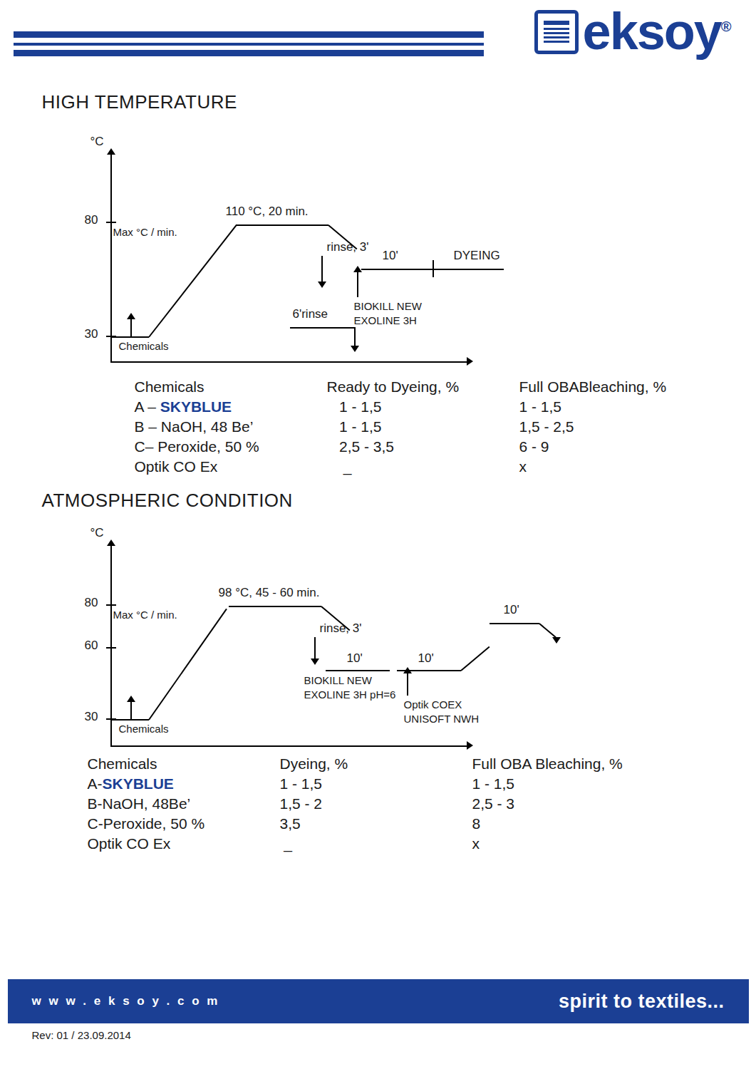eksoy®
HIGH TEMPERATURE
°C
80
30
Chemicals
Max °C / min.
110 °C, 20 min.
rinse, 3'
6'rinse
10'
DYEING
BIOKILL NEW
EXOLINE 3H
| Chemicals | Ready to Dyeing, % | Full OBABleaching, % |
| --- | --- | --- |
| A – SKYBLUE | 1 - 1,5 | 1 - 1,5 |
| B – NaOH, 48 Be’ | 1 - 1,5 | 1,5 - 2,5 |
| C– Peroxide, 50 % | 2,5 - 3,5 | 6 - 9 |
| Optik CO Ex | _ | x |
ATMOSPHERIC CONDITION
°C
80
60
30
Chemicals
Max °C / min.
98 °C, 45 - 60 min.
rinse, 3'
10'
BIOKILL NEW
EXOLINE 3H pH=6
10'
Optik COEX
UNISOFT NWH
10'
| Chemicals | Dyeing, % | Full OBA Bleaching, % |
| --- | --- | --- |
| A- SKYBLUE | 1 - 1,5 | 1 - 1,5 |
| B-NaOH, 48Be’ | 1,5 - 2 | 2,5 - 3 |
| C-Peroxide, 50 % | 3,5 | 8 |
| Optik CO Ex | _ | x |
w w w . e k s o y . c o m
spirit to textiles...
Rev: 01 / 23.09.2014